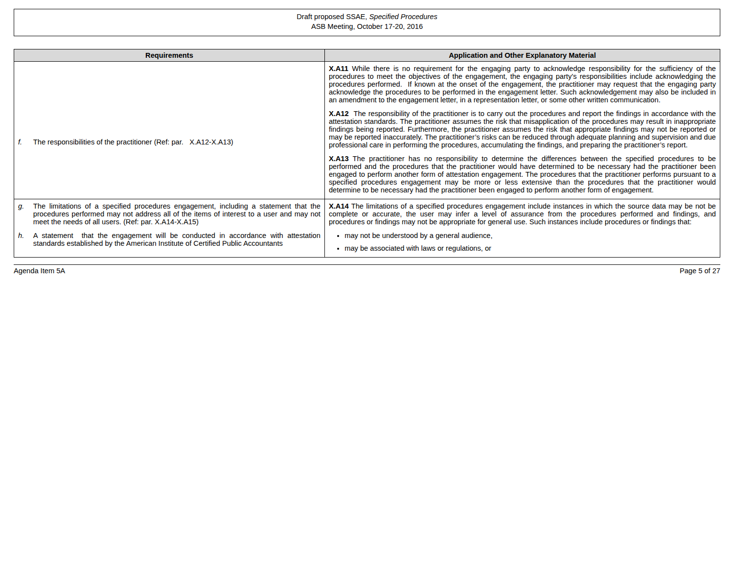Draft proposed SSAE, Specified Procedures
ASB Meeting, October 17-20, 2016
| Requirements | Application and Other Explanatory Material |
| --- | --- |
| f. The responsibilities of the practitioner (Ref: par. X.A12-X.A13) | X.A11 While there is no requirement for the engaging party to acknowledge responsibility for the sufficiency of the procedures to meet the objectives of the engagement, the engaging party’s responsibilities include acknowledging the procedures performed. If known at the onset of the engagement, the practitioner may request that the engaging party acknowledge the procedures to be performed in the engagement letter. Such acknowledgement may also be included in an amendment to the engagement letter, in a representation letter, or some other written communication. X.A12 The responsibility of the practitioner is to carry out the procedures and report the findings in accordance with the attestation standards. The practitioner assumes the risk that misapplication of the procedures may result in inappropriate findings being reported. Furthermore, the practitioner assumes the risk that appropriate findings may not be reported or may be reported inaccurately. The practitioner’s risks can be reduced through adequate planning and supervision and due professional care in performing the procedures, accumulating the findings, and preparing the practitioner’s report. X.A13 The practitioner has no responsibility to determine the differences between the specified procedures to be performed and the procedures that the practitioner would have determined to be necessary had the practitioner been engaged to perform another form of attestation engagement. The procedures that the practitioner performs pursuant to a specified procedures engagement may be more or less extensive than the procedures that the practitioner would determine to be necessary had the practitioner been engaged to perform another form of engagement. |
| g. The limitations of a specified procedures engagement, including a statement that the procedures performed may not address all of the items of interest to a user and may not meet the needs of all users. (Ref: par. X.A14-X.A15) h. A statement that the engagement will be conducted in accordance with attestation standards established by the American Institute of Certified Public Accountants | X.A14 The limitations of a specified procedures engagement include instances in which the source data may be not be complete or accurate, the user may infer a level of assurance from the procedures performed and findings, and procedures or findings may not be appropriate for general use. Such instances include procedures or findings that: may not be understood by a general audience, may be associated with laws or regulations, or |
Agenda Item 5A
Page 5 of 27